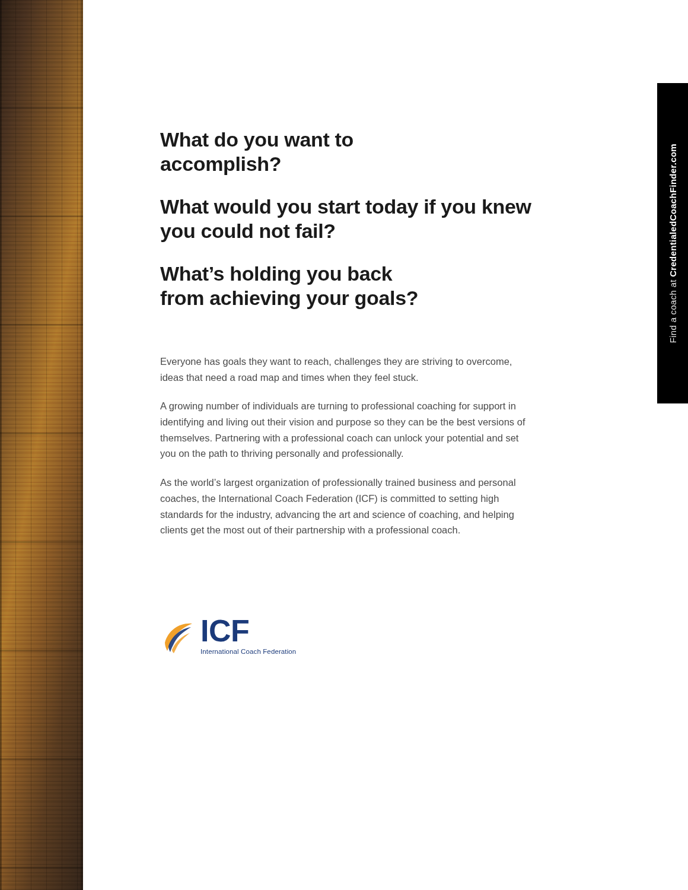Find a coach at CredentialedCoachFinder.com
What do you want to accomplish?
What would you start today if you knew you could not fail?
What’s holding you back from achieving your goals?
Everyone has goals they want to reach, challenges they are striving to overcome, ideas that need a road map and times when they feel stuck.
A growing number of individuals are turning to professional coaching for support in identifying and living out their vision and purpose so they can be the best versions of themselves. Partnering with a professional coach can unlock your potential and set you on the path to thriving personally and professionally.
As the world’s largest organization of professionally trained business and personal coaches, the International Coach Federation (ICF) is committed to setting high standards for the industry, advancing the art and science of coaching, and helping clients get the most out of their partnership with a professional coach.
ICF International Coach Federation